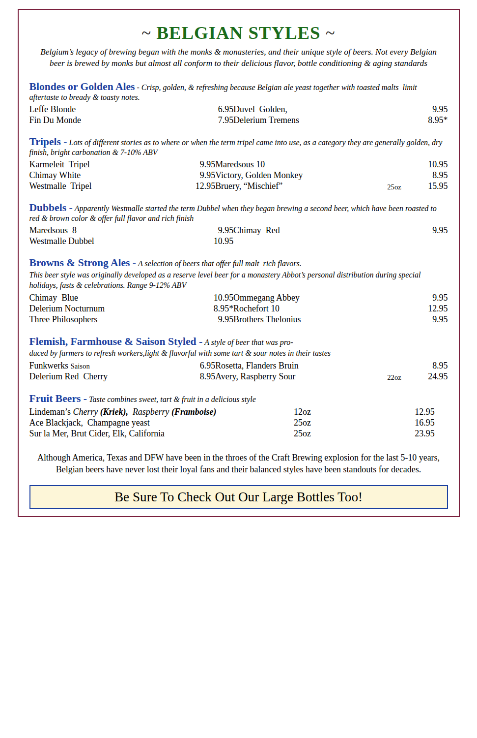~ BELGIAN STYLES ~
Belgium’s legacy of brewing began with the monks & monasteries, and their unique style of beers. Not every Belgian beer is brewed by monks but almost all conform to their delicious flavor, bottle conditioning & aging standards
Blondes or Golden Ales - Crisp, golden, & refreshing because Belgian ale yeast together with toasted malts limit aftertaste to bready & toasty notes.
| Leffe Blonde | 6.95 | Duvel Golden, | 9.95 |
| Fin Du Monde | 7.95 | Delerium Tremens | 8.95* |
Tripels - Lots of different stories as to where or when the term tripel came into use, as a category they are generally golden, dry finish, bright carbonation & 7-10% ABV
| Karmeleit Tripel | 9.95 | Maredsous 10 | | 10.95 |
| Chimay White | 9.95 | Victory, Golden Monkey | | 8.95 |
| Westmalle Tripel | 12.95 | Bruery, “Mischief” | 25oz | 15.95 |
Dubbels - Apparently Westmalle started the term Dubbel when they began brewing a second beer, which have been roasted to red & brown color & offer full flavor and rich finish
| Maredsous 8 | 9.95 | Chimay Red | 9.95 |
| Westmalle Dubbel | 10.95 | | |
Browns & Strong Ales - A selection of beers that offer full malt rich flavors.
This beer style was originally developed as a reserve level beer for a monastery Abbot’s personal distribution during special holidays, fasts & celebrations. Range 9-12% ABV
| Chimay Blue | 10.95 | Ommegang Abbey | 9.95 |
| Delerium Nocturnum | 8.95* | Rochefort 10 | 12.95 |
| Three Philosophers | 9.95 | Brothers Thelonius | 9.95 |
Flemish, Farmhouse & Saison Styled - A style of beer that was pro-
duced by farmers to refresh workers,light & flavorful with some tart & sour notes in their tastes
| Funkwerks Saison | 6.95 | Rosetta, Flanders Bruin | | 8.95 |
| Delerium Red Cherry | 8.95 | Avery, Raspberry Sour | 22oz | 24.95 |
Fruit Beers - Taste combines sweet, tart & fruit in a delicious style
| Lindeman’s Cherry (Kriek), Raspberry (Framboise) | 12oz | 12.95 |
| Ace Blackjack, Champagne yeast | 25oz | 16.95 |
| Sur la Mer, Brut Cider, Elk, California | 25oz | 23.95 |
Although America, Texas and DFW have been in the throes of the Craft Brewing explosion for the last 5-10 years, Belgian beers have never lost their loyal fans and their balanced styles have been standouts for decades.
Be Sure To Check Out Our Large Bottles Too!